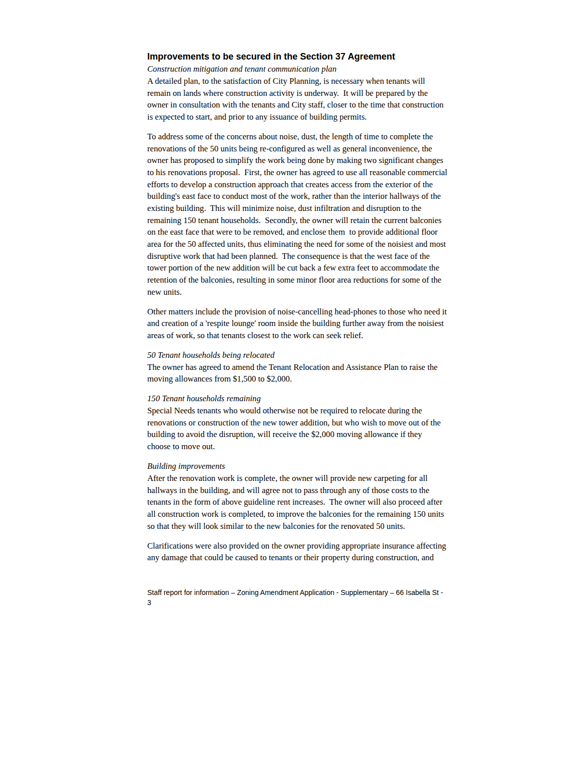Improvements to be secured in the Section 37 Agreement
Construction mitigation and tenant communication plan
A detailed plan, to the satisfaction of City Planning, is necessary when tenants will remain on lands where construction activity is underway. It will be prepared by the owner in consultation with the tenants and City staff, closer to the time that construction is expected to start, and prior to any issuance of building permits.
To address some of the concerns about noise, dust, the length of time to complete the renovations of the 50 units being re-configured as well as general inconvenience, the owner has proposed to simplify the work being done by making two significant changes to his renovations proposal. First, the owner has agreed to use all reasonable commercial efforts to develop a construction approach that creates access from the exterior of the building's east face to conduct most of the work, rather than the interior hallways of the existing building. This will minimize noise, dust infiltration and disruption to the remaining 150 tenant households. Secondly, the owner will retain the current balconies on the east face that were to be removed, and enclose them to provide additional floor area for the 50 affected units, thus eliminating the need for some of the noisiest and most disruptive work that had been planned. The consequence is that the west face of the tower portion of the new addition will be cut back a few extra feet to accommodate the retention of the balconies, resulting in some minor floor area reductions for some of the new units.
Other matters include the provision of noise-cancelling head-phones to those who need it and creation of a 'respite lounge' room inside the building further away from the noisiest areas of work, so that tenants closest to the work can seek relief.
50 Tenant households being relocated
The owner has agreed to amend the Tenant Relocation and Assistance Plan to raise the moving allowances from $1,500 to $2,000.
150 Tenant households remaining
Special Needs tenants who would otherwise not be required to relocate during the renovations or construction of the new tower addition, but who wish to move out of the building to avoid the disruption, will receive the $2,000 moving allowance if they choose to move out.
Building improvements
After the renovation work is complete, the owner will provide new carpeting for all hallways in the building, and will agree not to pass through any of those costs to the tenants in the form of above guideline rent increases. The owner will also proceed after all construction work is completed, to improve the balconies for the remaining 150 units so that they will look similar to the new balconies for the renovated 50 units.
Clarifications were also provided on the owner providing appropriate insurance affecting any damage that could be caused to tenants or their property during construction, and
Staff report for information – Zoning Amendment Application - Supplementary – 66 Isabella St - 3